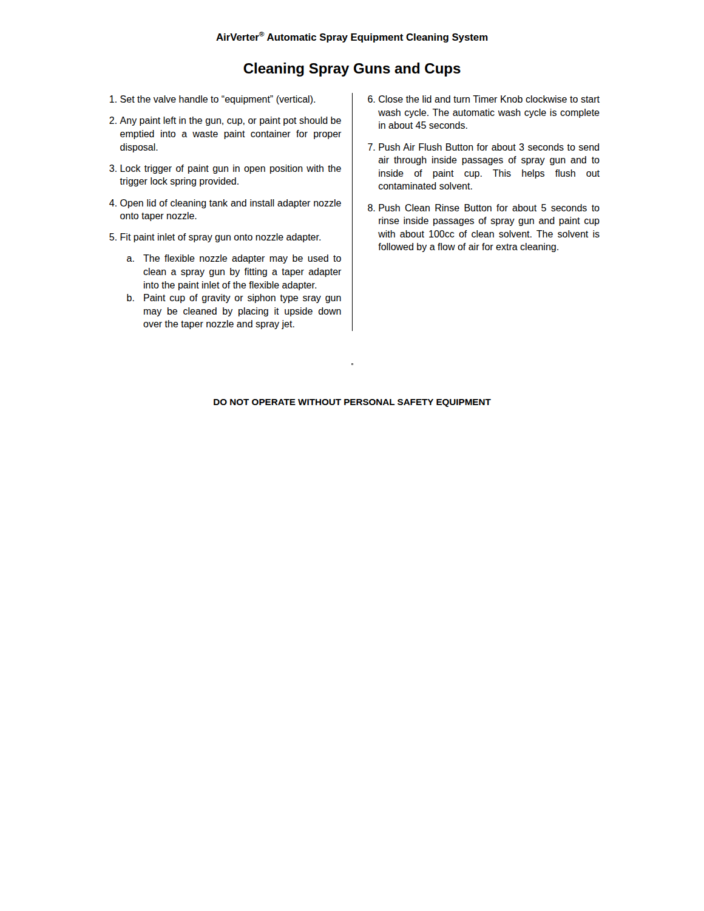AirVerter® Automatic Spray Equipment Cleaning System
Cleaning Spray Guns and Cups
Set the valve handle to “equipment” (vertical).
Any paint left in the gun, cup, or paint pot should be emptied into a waste paint container for proper disposal.
Lock trigger of paint gun in open position with the trigger lock spring provided.
Open lid of cleaning tank and install adapter nozzle onto taper nozzle.
Fit paint inlet of spray gun onto nozzle adapter.
The flexible nozzle adapter may be used to clean a spray gun by fitting a taper adapter into the paint inlet of the flexible adapter.
Paint cup of gravity or siphon type sray gun may be cleaned by placing it upside down over the taper nozzle and spray jet.
Close the lid and turn Timer Knob clockwise to start wash cycle. The automatic wash cycle is complete in about 45 seconds.
Push Air Flush Button for about 3 seconds to send air through inside passages of spray gun and to inside of paint cup. This helps flush out contaminated solvent.
Push Clean Rinse Button for about 5 seconds to rinse inside passages of spray gun and paint cup with about 100cc of clean solvent. The solvent is followed by a flow of air for extra cleaning.
DO NOT OPERATE WITHOUT PERSONAL SAFETY EQUIPMENT